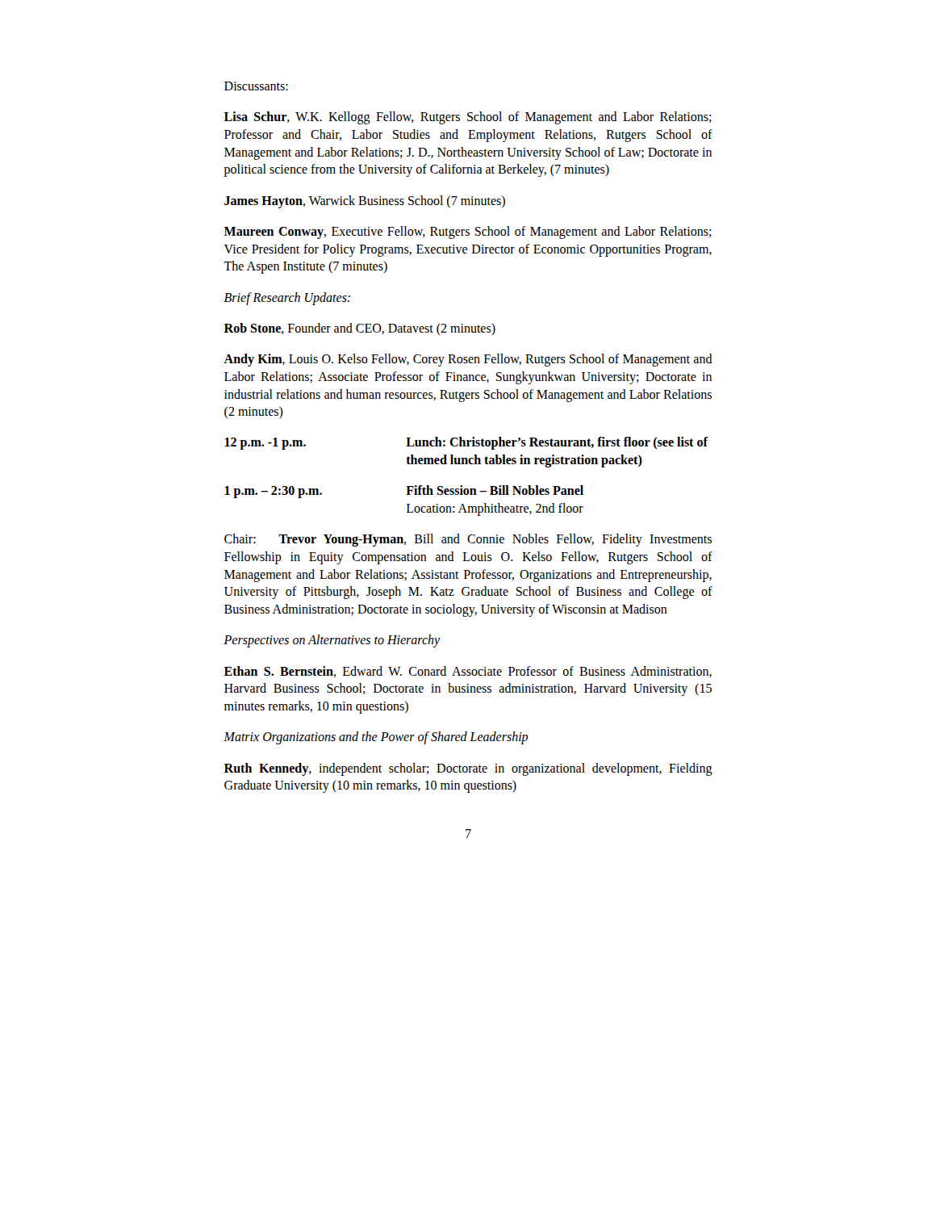Discussants:
Lisa Schur, W.K. Kellogg Fellow, Rutgers School of Management and Labor Relations; Professor and Chair, Labor Studies and Employment Relations, Rutgers School of Management and Labor Relations; J. D., Northeastern University School of Law; Doctorate in political science from the University of California at Berkeley, (7 minutes)
James Hayton, Warwick Business School (7 minutes)
Maureen Conway, Executive Fellow, Rutgers School of Management and Labor Relations; Vice President for Policy Programs, Executive Director of Economic Opportunities Program, The Aspen Institute (7 minutes)
Brief Research Updates:
Rob Stone, Founder and CEO, Datavest (2 minutes)
Andy Kim, Louis O. Kelso Fellow, Corey Rosen Fellow, Rutgers School of Management and Labor Relations; Associate Professor of Finance, Sungkyunkwan University; Doctorate in industrial relations and human resources, Rutgers School of Management and Labor Relations (2 minutes)
12 p.m. -1 p.m.
Lunch: Christopher’s Restaurant, first floor (see list of themed lunch tables in registration packet)
1 p.m. – 2:30 p.m.
Fifth Session – Bill Nobles Panel
Location: Amphitheatre, 2nd floor
Chair: Trevor Young-Hyman, Bill and Connie Nobles Fellow, Fidelity Investments Fellowship in Equity Compensation and Louis O. Kelso Fellow, Rutgers School of Management and Labor Relations; Assistant Professor, Organizations and Entrepreneurship, University of Pittsburgh, Joseph M. Katz Graduate School of Business and College of Business Administration; Doctorate in sociology, University of Wisconsin at Madison
Perspectives on Alternatives to Hierarchy
Ethan S. Bernstein, Edward W. Conard Associate Professor of Business Administration, Harvard Business School; Doctorate in business administration, Harvard University (15 minutes remarks, 10 min questions)
Matrix Organizations and the Power of Shared Leadership
Ruth Kennedy, independent scholar; Doctorate in organizational development, Fielding Graduate University (10 min remarks, 10 min questions)
7